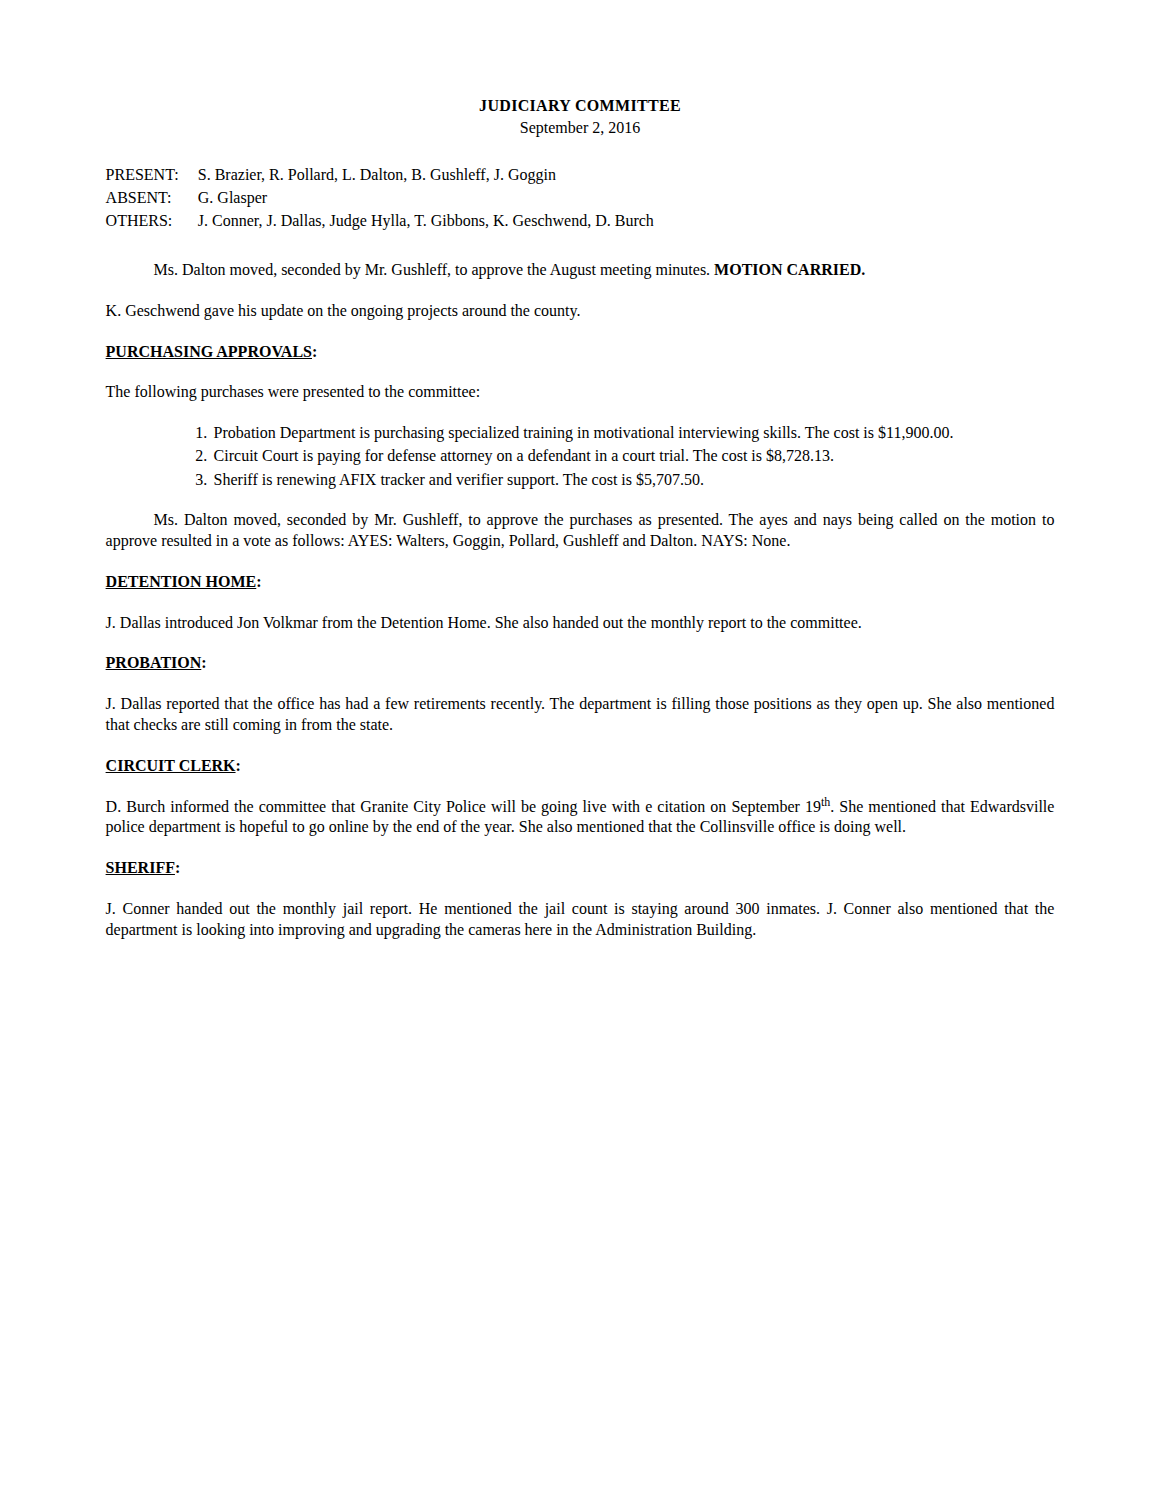JUDICIARY COMMITTEE
September 2, 2016
| PRESENT: | S. Brazier, R. Pollard, L. Dalton, B. Gushleff, J. Goggin |
| ABSENT: | G. Glasper |
| OTHERS: | J. Conner, J. Dallas, Judge Hylla, T. Gibbons, K. Geschwend, D. Burch |
Ms. Dalton moved, seconded by Mr. Gushleff, to approve the August meeting minutes. MOTION CARRIED.
K. Geschwend gave his update on the ongoing projects around the county.
PURCHASING APPROVALS
:
The following purchases were presented to the committee:
Probation Department is purchasing specialized training in motivational interviewing skills. The cost is $11,900.00.
Circuit Court is paying for defense attorney on a defendant in a court trial. The cost is $8,728.13.
Sheriff is renewing AFIX tracker and verifier support. The cost is $5,707.50.
Ms. Dalton moved, seconded by Mr. Gushleff, to approve the purchases as presented. The ayes and nays being called on the motion to approve resulted in a vote as follows: AYES: Walters, Goggin, Pollard, Gushleff and Dalton. NAYS: None.
DETENTION HOME
:
J. Dallas introduced Jon Volkmar from the Detention Home. She also handed out the monthly report to the committee.
PROBATION
:
J. Dallas reported that the office has had a few retirements recently. The department is filling those positions as they open up. She also mentioned that checks are still coming in from the state.
CIRCUIT CLERK
:
D. Burch informed the committee that Granite City Police will be going live with e citation on September 19th. She mentioned that Edwardsville police department is hopeful to go online by the end of the year. She also mentioned that the Collinsville office is doing well.
SHERIFF
:
J. Conner handed out the monthly jail report. He mentioned the jail count is staying around 300 inmates. J. Conner also mentioned that the department is looking into improving and upgrading the cameras here in the Administration Building.